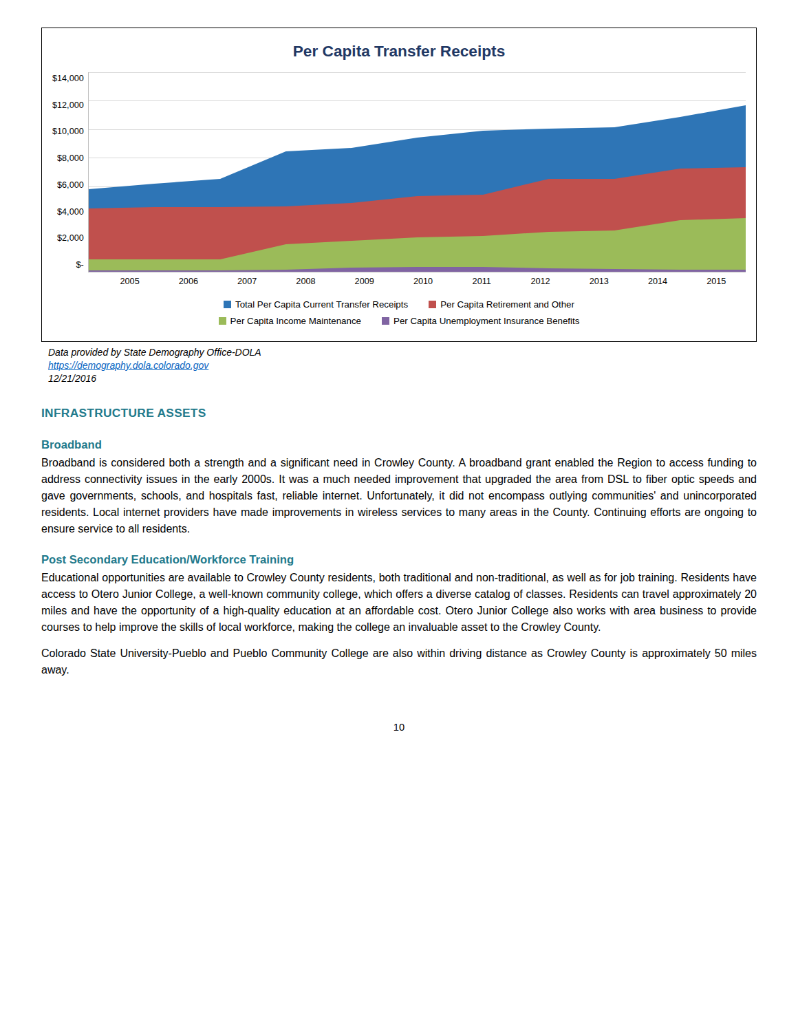Per Capita Transfer Receipts
$14,000 $12,000 $10,000 $8,000 $6,000 $4,000 $2,000 $-
20052006200720082009201020112012201320142015
Total Per Capita Current Transfer Receipts
Per Capita Retirement and Other
Per Capita Income Maintenance
Per Capita Unemployment Insurance Benefits
Data provided by State Demography Office-DOLA
https://demography.dola.colorado.gov
12/21/2016
INFRASTRUCTURE ASSETS
Broadband
Broadband is considered both a strength and a significant need in Crowley County. A broadband grant enabled the Region to access funding to address connectivity issues in the early 2000s. It was a much needed improvement that upgraded the area from DSL to fiber optic speeds and gave governments, schools, and hospitals fast, reliable internet. Unfortunately, it did not encompass outlying communities' and unincorporated residents. Local internet providers have made improvements in wireless services to many areas in the County. Continuing efforts are ongoing to ensure service to all residents.
Post Secondary Education/Workforce Training
Educational opportunities are available to Crowley County residents, both traditional and non-traditional, as well as for job training. Residents have access to Otero Junior College, a well-known community college, which offers a diverse catalog of classes. Residents can travel approximately 20 miles and have the opportunity of a high-quality education at an affordable cost. Otero Junior College also works with area business to provide courses to help improve the skills of local workforce, making the college an invaluable asset to the Crowley County.
Colorado State University-Pueblo and Pueblo Community College are also within driving distance as Crowley County is approximately 50 miles away.
10